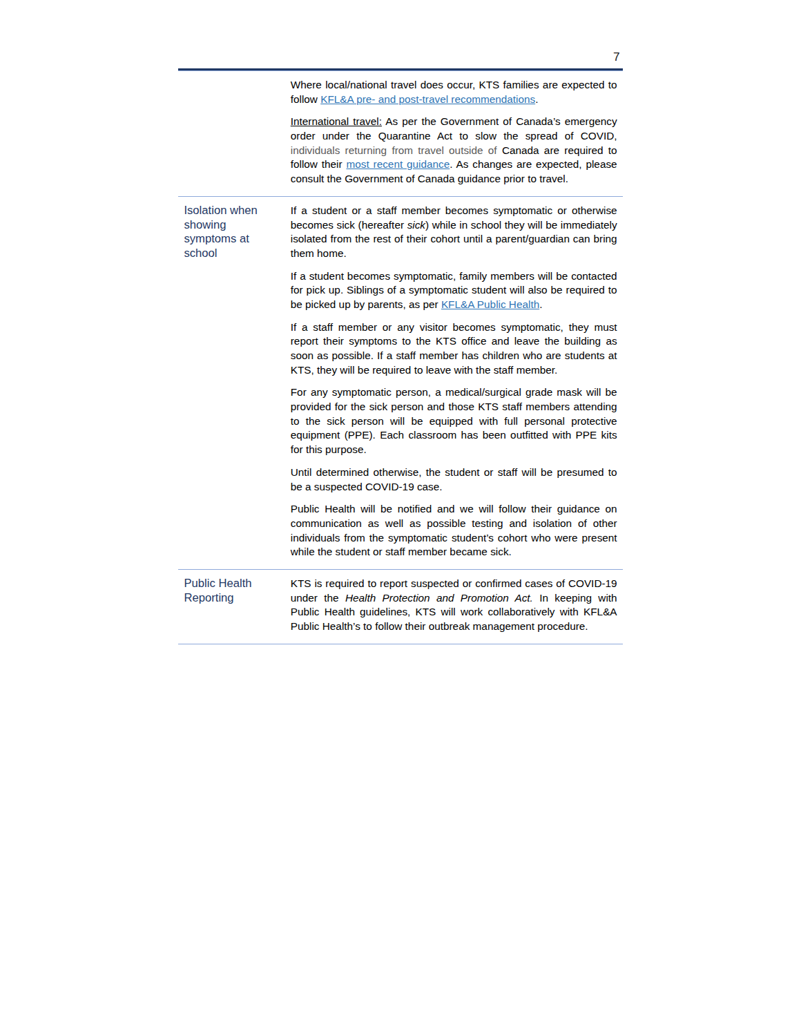7
| | Where local/national travel does occur, KTS families are expected to follow KFL&A pre- and post-travel recommendations . International travel: As per the Government of Canada’s emergency order under the Quarantine Act to slow the spread of COVID, individuals returning from travel outside of Canada are required to follow their most recent guidance . As changes are expected, please consult the Government of Canada guidance prior to travel. |
| Isolation when showing symptoms at school | If a student or a staff member becomes symptomatic or otherwise becomes sick (hereafter sick ) while in school they will be immediately isolated from the rest of their cohort until a parent/guardian can bring them home. If a student becomes symptomatic, family members will be contacted for pick up. Siblings of a symptomatic student will also be required to be picked up by parents, as per KFL&A Public Health . If a staff member or any visitor becomes symptomatic, they must report their symptoms to the KTS office and leave the building as soon as possible. If a staff member has children who are students at KTS, they will be required to leave with the staff member. For any symptomatic person, a medical/surgical grade mask will be provided for the sick person and those KTS staff members attending to the sick person will be equipped with full personal protective equipment (PPE). Each classroom has been outfitted with PPE kits for this purpose. Until determined otherwise, the student or staff will be presumed to be a suspected COVID-19 case. Public Health will be notified and we will follow their guidance on communication as well as possible testing and isolation of other individuals from the symptomatic student’s cohort who were present while the student or staff member became sick. |
| Public Health Reporting | KTS is required to report suspected or confirmed cases of COVID-19 under the Health Protection and Promotion Act. In keeping with Public Health guidelines, KTS will work collaboratively with KFL&A Public Health’s to follow their outbreak management procedure. |